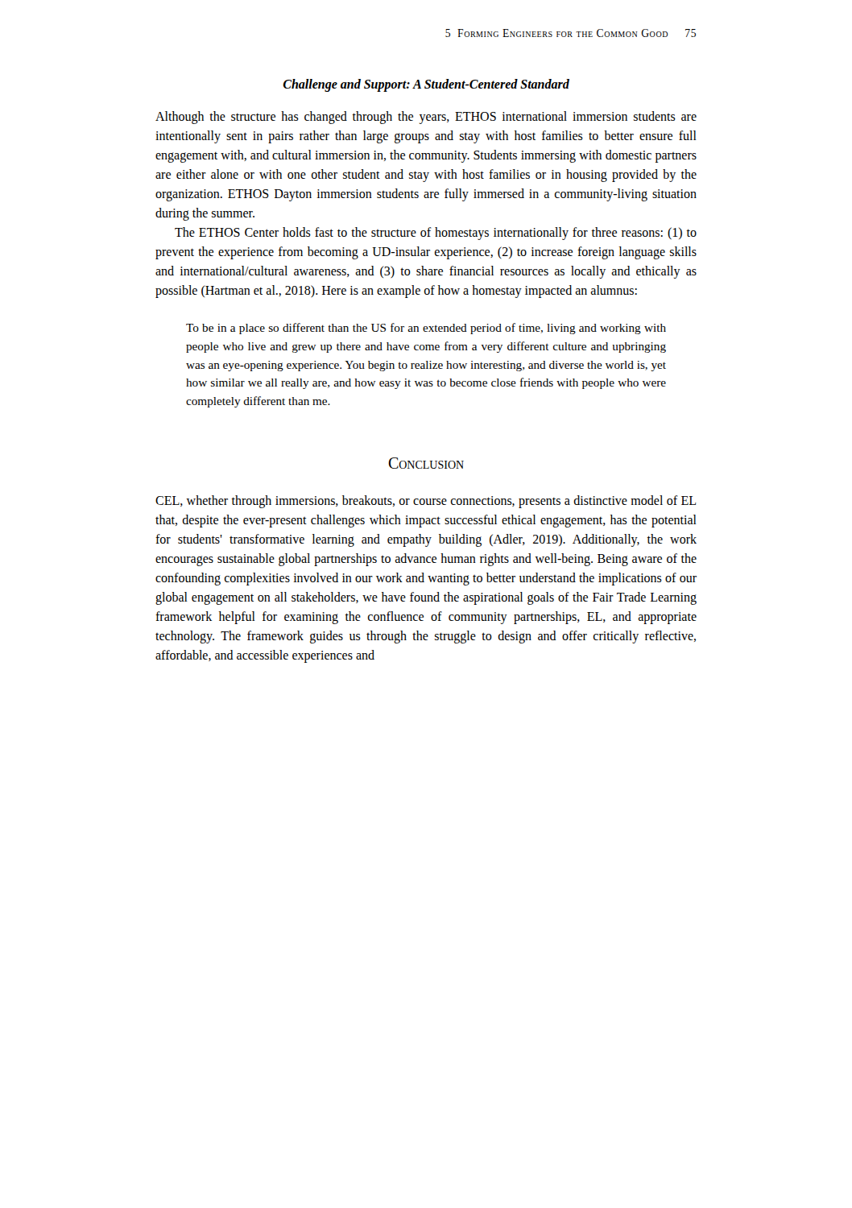5 Forming Engineers for the Common Good75
Challenge and Support: A Student-Centered Standard
Although the structure has changed through the years, ETHOS international immersion students are intentionally sent in pairs rather than large groups and stay with host families to better ensure full engagement with, and cultural immersion in, the community. Students immersing with domestic partners are either alone or with one other student and stay with host families or in housing provided by the organization. ETHOS Dayton immersion students are fully immersed in a community-living situation during the summer.
The ETHOS Center holds fast to the structure of homestays internationally for three reasons: (1) to prevent the experience from becoming a UD-insular experience, (2) to increase foreign language skills and international/cultural awareness, and (3) to share financial resources as locally and ethically as possible (Hartman et al., 2018). Here is an example of how a homestay impacted an alumnus:
To be in a place so different than the US for an extended period of time, living and working with people who live and grew up there and have come from a very different culture and upbringing was an eye-opening experience. You begin to realize how interesting, and diverse the world is, yet how similar we all really are, and how easy it was to become close friends with people who were completely different than me.
Conclusion
CEL, whether through immersions, breakouts, or course connections, presents a distinctive model of EL that, despite the ever-present challenges which impact successful ethical engagement, has the potential for students' transformative learning and empathy building (Adler, 2019). Additionally, the work encourages sustainable global partnerships to advance human rights and well-being. Being aware of the confounding complexities involved in our work and wanting to better understand the implications of our global engagement on all stakeholders, we have found the aspirational goals of the Fair Trade Learning framework helpful for examining the confluence of community partnerships, EL, and appropriate technology. The framework guides us through the struggle to design and offer critically reflective, affordable, and accessible experiences and